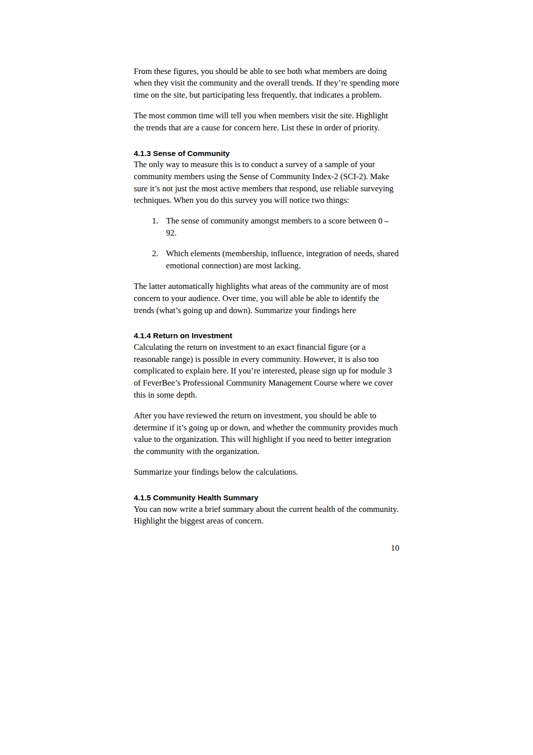From these figures, you should be able to see both what members are doing when they visit the community and the overall trends. If they’re spending more time on the site, but participating less frequently, that indicates a problem.
The most common time will tell you when members visit the site. Highlight the trends that are a cause for concern here. List these in order of priority.
4.1.3 Sense of Community
The only way to measure this is to conduct a survey of a sample of your community members using the Sense of Community Index-2 (SCI-2). Make sure it’s not just the most active members that respond, use reliable surveying techniques. When you do this survey you will notice two things:
The sense of community amongst members to a score between 0 – 92.
Which elements (membership, influence, integration of needs, shared emotional connection) are most lacking.
The latter automatically highlights what areas of the community are of most concern to your audience. Over time, you will able be able to identify the trends (what’s going up and down). Summarize your findings here
4.1.4 Return on Investment
Calculating the return on investment to an exact financial figure (or a reasonable range) is possible in every community. However, it is also too complicated to explain here. If you’re interested, please sign up for module 3 of FeverBee’s Professional Community Management Course where we cover this in some depth.
After you have reviewed the return on investment, you should be able to determine if it’s going up or down, and whether the community provides much value to the organization. This will highlight if you need to better integration the community with the organization.
Summarize your findings below the calculations.
4.1.5 Community Health Summary
You can now write a brief summary about the current health of the community. Highlight the biggest areas of concern.
10